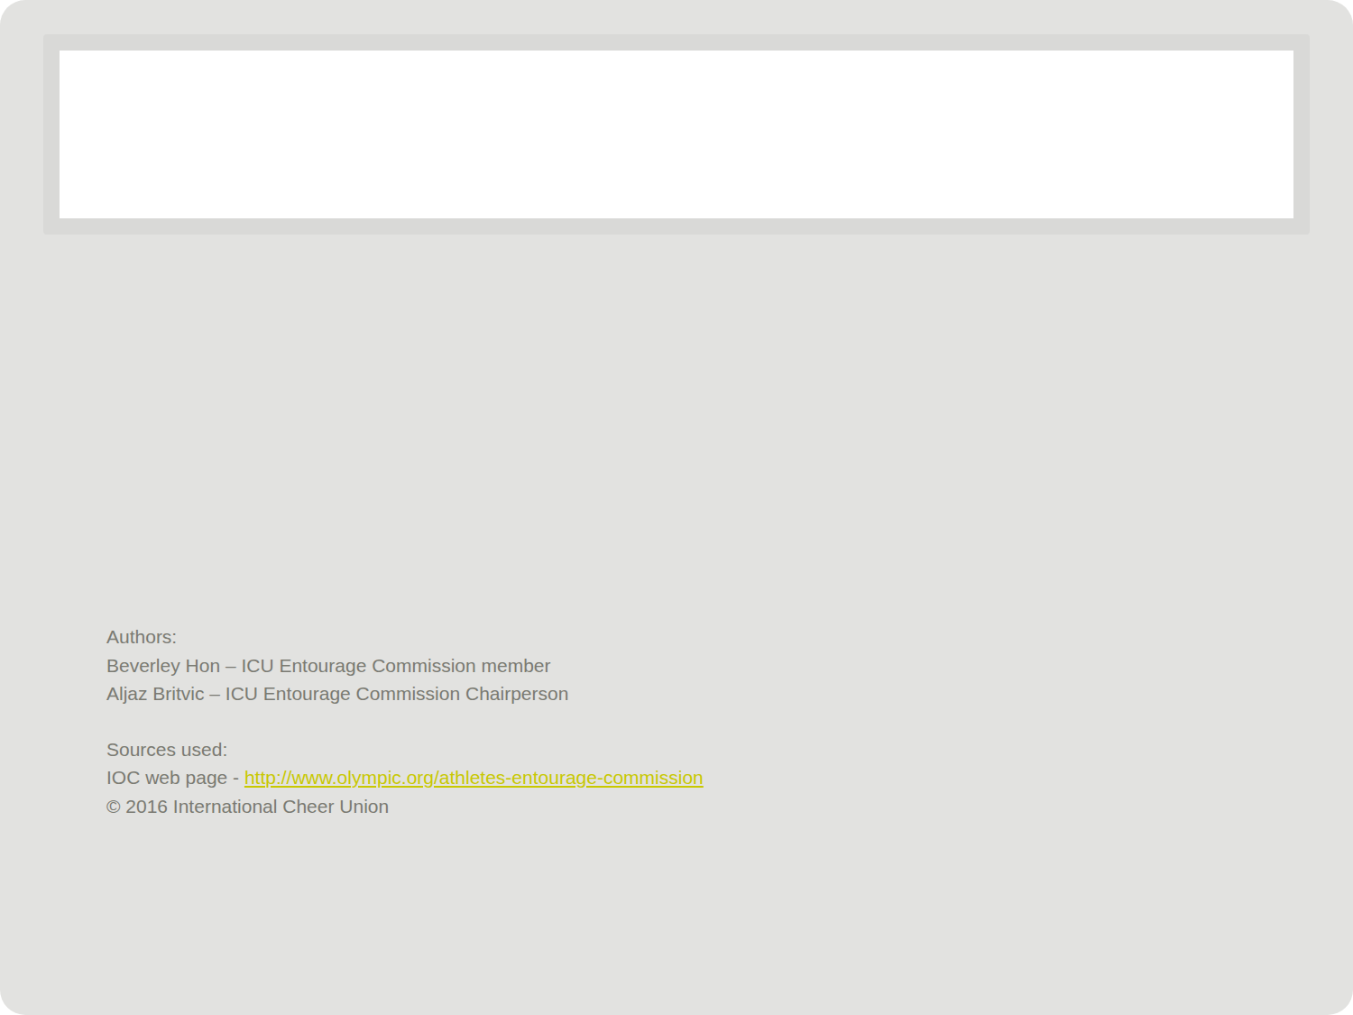Authors:
Beverley Hon – ICU Entourage Commission member
Aljaz Britvic – ICU Entourage Commission Chairperson
Sources used:
IOC web page - http://www.olympic.org/athletes-entourage-commission
© 2016 International Cheer Union